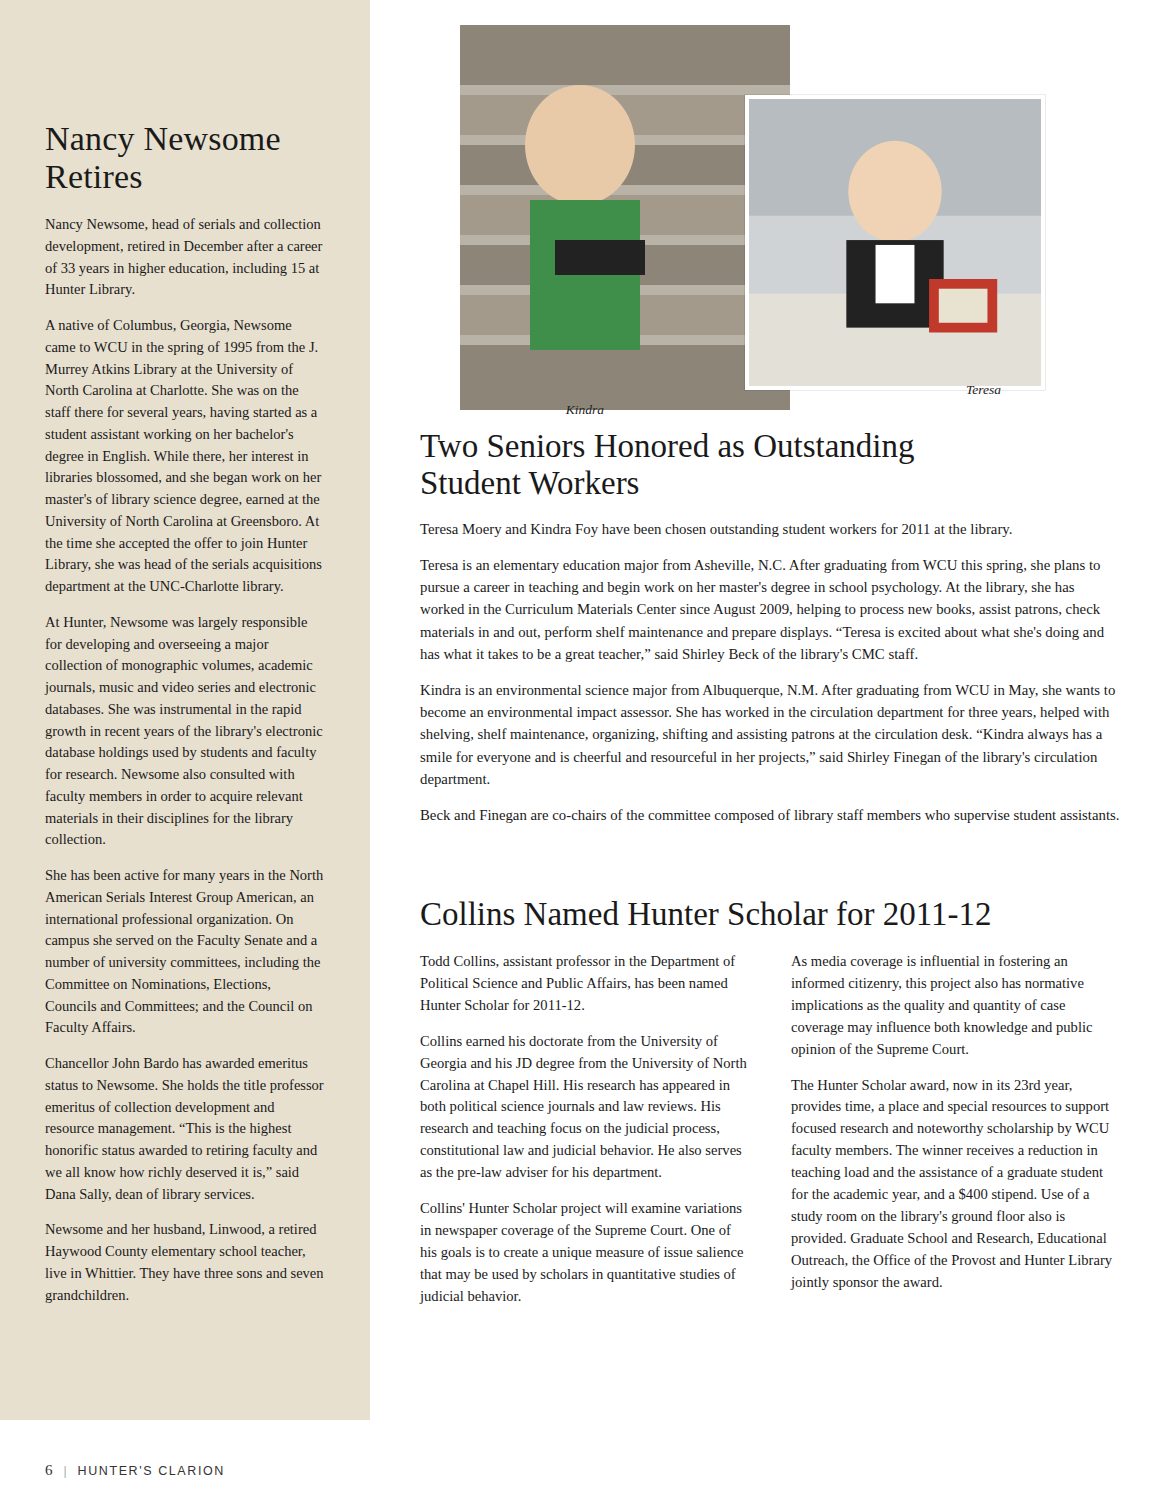Nancy Newsome
Retires
Nancy Newsome, head of serials and collection development, retired in December after a career of 33 years in higher education, including 15 at Hunter Library.
A native of Columbus, Georgia, Newsome came to WCU in the spring of 1995 from the J. Murrey Atkins Library at the University of North Carolina at Charlotte. She was on the staff there for several years, having started as a student assistant working on her bachelor's degree in English. While there, her interest in libraries blossomed, and she began work on her master's of library science degree, earned at the University of North Carolina at Greensboro. At the time she accepted the offer to join Hunter Library, she was head of the serials acquisitions department at the UNC-Charlotte library.
At Hunter, Newsome was largely responsible for developing and overseeing a major collection of monographic volumes, academic journals, music and video series and electronic databases. She was instrumental in the rapid growth in recent years of the library's electronic database holdings used by students and faculty for research. Newsome also consulted with faculty members in order to acquire relevant materials in their disciplines for the library collection.
She has been active for many years in the North American Serials Interest Group American, an international professional organization. On campus she served on the Faculty Senate and a number of university committees, including the Committee on Nominations, Elections, Councils and Committees; and the Council on Faculty Affairs.
Chancellor John Bardo has awarded emeritus status to Newsome. She holds the title professor emeritus of collection development and resource management. “This is the highest honorific status awarded to retiring faculty and we all know how richly deserved it is,” said Dana Sally, dean of library services.
Newsome and her husband, Linwood, a retired Haywood County elementary school teacher, live in Whittier. They have three sons and seven grandchildren.
Kindra
Teresa
Two Seniors Honored as Outstanding
Student Workers
Teresa Moery and Kindra Foy have been chosen outstanding student workers for 2011 at the library.
Teresa is an elementary education major from Asheville, N.C. After graduating from WCU this spring, she plans to pursue a career in teaching and begin work on her master's degree in school psychology. At the library, she has worked in the Curriculum Materials Center since August 2009, helping to process new books, assist patrons, check materials in and out, perform shelf maintenance and prepare displays. “Teresa is excited about what she's doing and has what it takes to be a great teacher,” said Shirley Beck of the library's CMC staff.
Kindra is an environmental science major from Albuquerque, N.M. After graduating from WCU in May, she wants to become an environmental impact assessor. She has worked in the circulation department for three years, helped with shelving, shelf maintenance, organizing, shifting and assisting patrons at the circulation desk. “Kindra always has a smile for everyone and is cheerful and resourceful in her projects,” said Shirley Finegan of the library's circulation department.
Beck and Finegan are co-chairs of the committee composed of library staff members who supervise student assistants.
Collins Named Hunter Scholar for 2011-12
Todd Collins, assistant professor in the Department of Political Science and Public Affairs, has been named Hunter Scholar for 2011-12.
Collins earned his doctorate from the University of Georgia and his JD degree from the University of North Carolina at Chapel Hill. His research has appeared in both political science journals and law reviews. His research and teaching focus on the judicial process, constitutional law and judicial behavior. He also serves as the pre-law adviser for his department.
Collins' Hunter Scholar project will examine variations in newspaper coverage of the Supreme Court. One of his goals is to create a unique measure of issue salience that may be used by scholars in quantitative studies of judicial behavior.
As media coverage is influential in fostering an informed citizenry, this project also has normative implications as the quality and quantity of case coverage may influence both knowledge and public opinion of the Supreme Court.
The Hunter Scholar award, now in its 23rd year, provides time, a place and special resources to support focused research and noteworthy scholarship by WCU faculty members. The winner receives a reduction in teaching load and the assistance of a graduate student for the academic year, and a $400 stipend. Use of a study room on the library's ground floor also is provided. Graduate School and Research, Educational Outreach, the Office of the Provost and Hunter Library jointly sponsor the award.
6|HUNTER'S CLARION